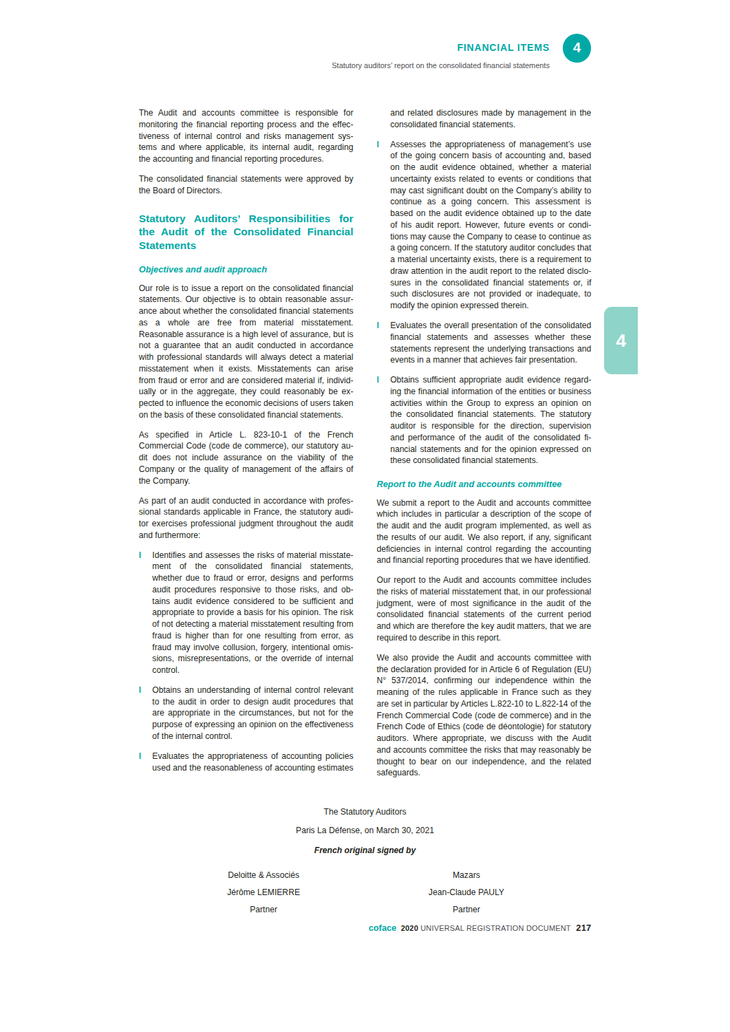4
Financial items
Statutory auditors’ report on the consolidated financial statements
4
The Audit and accounts committee is responsible for monitoring the financial reporting process and the effectiveness of internal control and risks management systems and where applicable, its internal audit, regarding the accounting and financial reporting procedures.
The consolidated financial statements were approved by the Board of Directors.
Statutory Auditors’ Responsibilities for the Audit of the Consolidated Financial Statements
Objectives and audit approach
Our role is to issue a report on the consolidated financial statements. Our objective is to obtain reasonable assurance about whether the consolidated financial statements as a whole are free from material misstatement. Reasonable assurance is a high level of assurance, but is not a guarantee that an audit conducted in accordance with professional standards will always detect a material misstatement when it exists. Misstatements can arise from fraud or error and are considered material if, individually or in the aggregate, they could reasonably be expected to influence the economic decisions of users taken on the basis of these consolidated financial statements.
As specified in Article L. 823-10-1 of the French Commercial Code (code de commerce), our statutory audit does not include assurance on the viability of the Company or the quality of management of the affairs of the Company.
As part of an audit conducted in accordance with professional standards applicable in France, the statutory auditor exercises professional judgment throughout the audit and furthermore:
Identifies and assesses the risks of material misstatement of the consolidated financial statements, whether due to fraud or error, designs and performs audit procedures responsive to those risks, and obtains audit evidence considered to be sufficient and appropriate to provide a basis for his opinion. The risk of not detecting a material misstatement resulting from fraud is higher than for one resulting from error, as fraud may involve collusion, forgery, intentional omissions, misrepresentations, or the override of internal control.
Obtains an understanding of internal control relevant to the audit in order to design audit procedures that are appropriate in the circumstances, but not for the purpose of expressing an opinion on the effectiveness of the internal control.
Evaluates the appropriateness of accounting policies used and the reasonableness of accounting estimates and related disclosures made by management in the consolidated financial statements.
Assesses the appropriateness of management’s use of the going concern basis of accounting and, based on the audit evidence obtained, whether a material uncertainty exists related to events or conditions that may cast significant doubt on the Company’s ability to continue as a going concern. This assessment is based on the audit evidence obtained up to the date of his audit report. However, future events or conditions may cause the Company to cease to continue as a going concern. If the statutory auditor concludes that a material uncertainty exists, there is a requirement to draw attention in the audit report to the related disclosures in the consolidated financial statements or, if such disclosures are not provided or inadequate, to modify the opinion expressed therein.
Evaluates the overall presentation of the consolidated financial statements and assesses whether these statements represent the underlying transactions and events in a manner that achieves fair presentation.
Obtains sufficient appropriate audit evidence regarding the financial information of the entities or business activities within the Group to express an opinion on the consolidated financial statements. The statutory auditor is responsible for the direction, supervision and performance of the audit of the consolidated financial statements and for the opinion expressed on these consolidated financial statements.
Report to the Audit and accounts committee
We submit a report to the Audit and accounts committee which includes in particular a description of the scope of the audit and the audit program implemented, as well as the results of our audit. We also report, if any, significant deficiencies in internal control regarding the accounting and financial reporting procedures that we have identified.
Our report to the Audit and accounts committee includes the risks of material misstatement that, in our professional judgment, were of most significance in the audit of the consolidated financial statements of the current period and which are therefore the key audit matters, that we are required to describe in this report.
We also provide the Audit and accounts committee with the declaration provided for in Article 6 of Regulation (EU) N° 537/2014, confirming our independence within the meaning of the rules applicable in France such as they are set in particular by Articles L.822-10 to L.822-14 of the French Commercial Code (code de commerce) and in the French Code of Ethics (code de déontologie) for statutory auditors. Where appropriate, we discuss with the Audit and accounts committee the risks that may reasonably be thought to bear on our independence, and the related safeguards.
The Statutory Auditors
Paris La Défense, on March 30, 2021
French original signed by
Deloitte & Associés
Jérôme LEMIERRE
Partner
Mazars
Jean-Claude PAULY
Partner
coface 2020 UNIVERSAL REGISTRATION DOCUMENT217